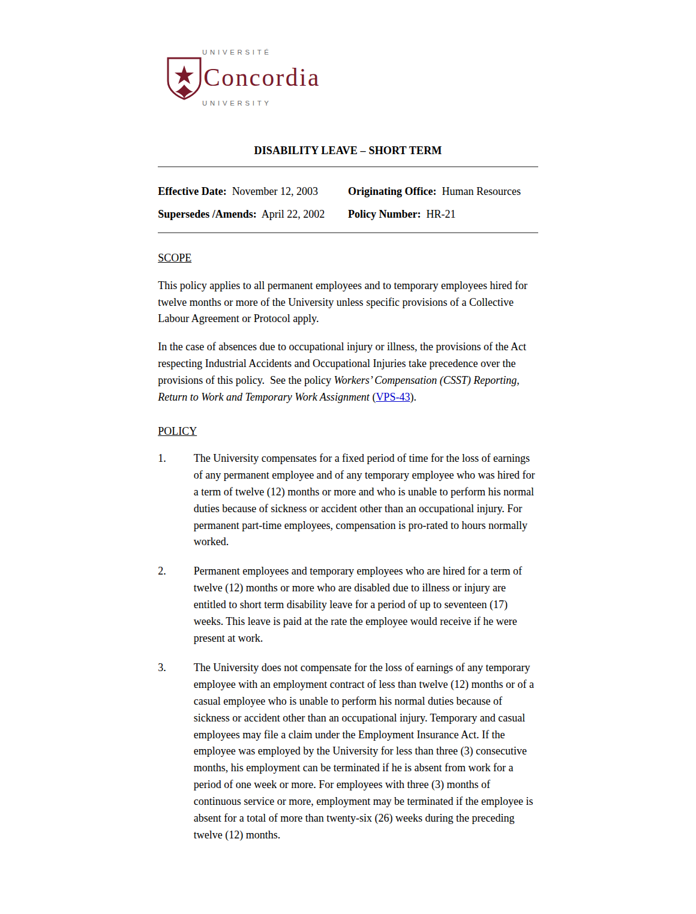UNIVERSITÉ
Concordia
UNIVERSITY
DISABILITY LEAVE – SHORT TERM
| Effective Date: November 12, 2003 | Originating Office: Human Resources |
| Supersedes /Amends: April 22, 2002 | Policy Number: HR-21 |
SCOPE
This policy applies to all permanent employees and to temporary employees hired for twelve months or more of the University unless specific provisions of a Collective Labour Agreement or Protocol apply.
In the case of absences due to occupational injury or illness, the provisions of the Act respecting Industrial Accidents and Occupational Injuries take precedence over the provisions of this policy. See the policy Workers’ Compensation (CSST) Reporting, Return to Work and Temporary Work Assignment (VPS-43).
POLICY
1. The University compensates for a fixed period of time for the loss of earnings of any permanent employee and of any temporary employee who was hired for a term of twelve (12) months or more and who is unable to perform his normal duties because of sickness or accident other than an occupational injury. For permanent part-time employees, compensation is pro-rated to hours normally worked.
2. Permanent employees and temporary employees who are hired for a term of twelve (12) months or more who are disabled due to illness or injury are entitled to short term disability leave for a period of up to seventeen (17) weeks. This leave is paid at the rate the employee would receive if he were present at work.
3. The University does not compensate for the loss of earnings of any temporary employee with an employment contract of less than twelve (12) months or of a casual employee who is unable to perform his normal duties because of sickness or accident other than an occupational injury. Temporary and casual employees may file a claim under the Employment Insurance Act. If the employee was employed by the University for less than three (3) consecutive months, his employment can be terminated if he is absent from work for a period of one week or more. For employees with three (3) months of continuous service or more, employment may be terminated if the employee is absent for a total of more than twenty-six (26) weeks during the preceding twelve (12) months.